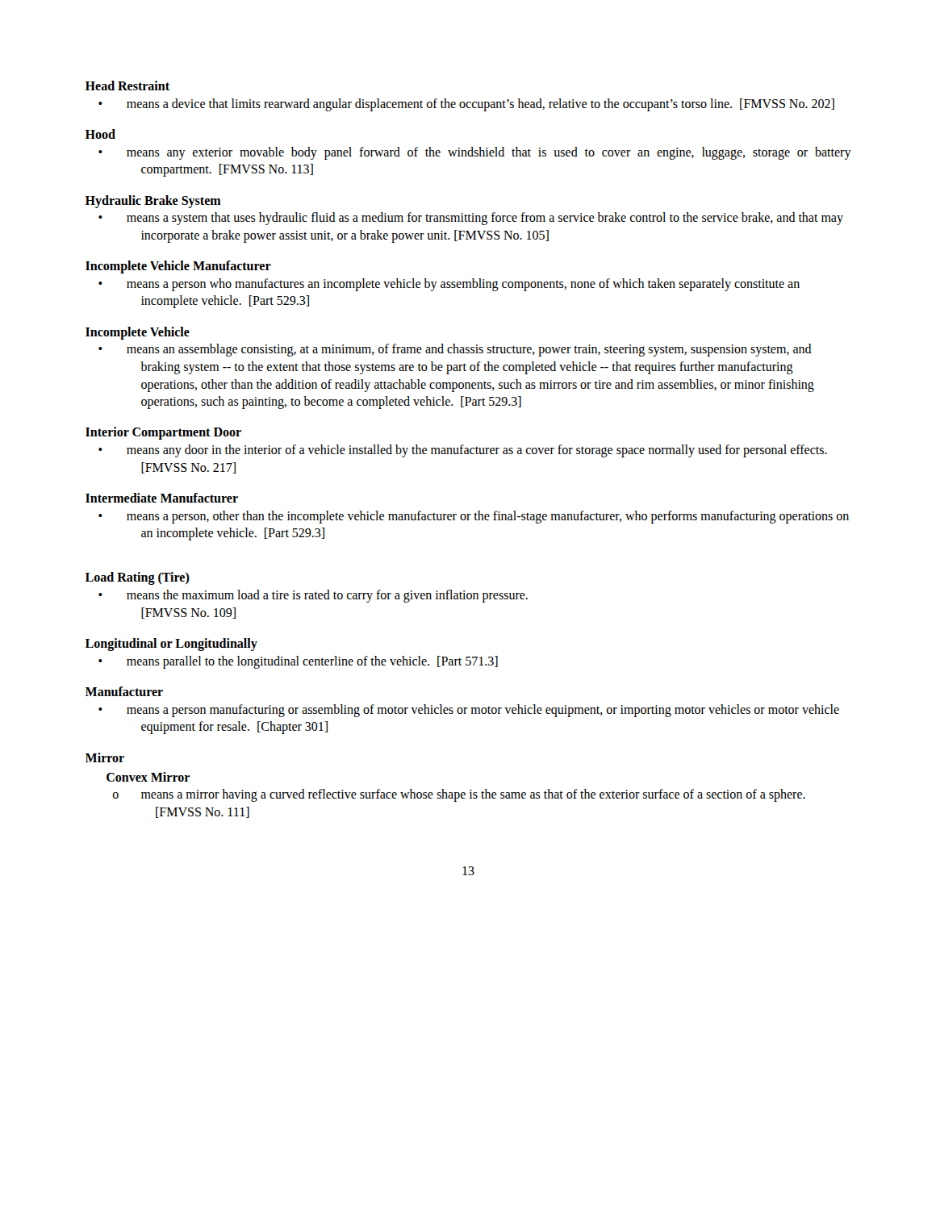Head Restraint
means a device that limits rearward angular displacement of the occupant’s head, relative to the occupant’s torso line. [FMVSS No. 202]
Hood
means any exterior movable body panel forward of the windshield that is used to cover an engine, luggage, storage or battery compartment. [FMVSS No. 113]
Hydraulic Brake System
means a system that uses hydraulic fluid as a medium for transmitting force from a service brake control to the service brake, and that may incorporate a brake power assist unit, or a brake power unit. [FMVSS No. 105]
Incomplete Vehicle Manufacturer
means a person who manufactures an incomplete vehicle by assembling components, none of which taken separately constitute an incomplete vehicle. [Part 529.3]
Incomplete Vehicle
means an assemblage consisting, at a minimum, of frame and chassis structure, power train, steering system, suspension system, and braking system -- to the extent that those systems are to be part of the completed vehicle -- that requires further manufacturing operations, other than the addition of readily attachable components, such as mirrors or tire and rim assemblies, or minor finishing operations, such as painting, to become a completed vehicle. [Part 529.3]
Interior Compartment Door
means any door in the interior of a vehicle installed by the manufacturer as a cover for storage space normally used for personal effects. [FMVSS No. 217]
Intermediate Manufacturer
means a person, other than the incomplete vehicle manufacturer or the final-stage manufacturer, who performs manufacturing operations on an incomplete vehicle. [Part 529.3]
Load Rating (Tire)
means the maximum load a tire is rated to carry for a given inflation pressure.
[FMVSS No. 109]
Longitudinal or Longitudinally
means parallel to the longitudinal centerline of the vehicle. [Part 571.3]
Manufacturer
means a person manufacturing or assembling of motor vehicles or motor vehicle equipment, or importing motor vehicles or motor vehicle equipment for resale. [Chapter 301]
Mirror
Convex Mirror
means a mirror having a curved reflective surface whose shape is the same as that of the exterior surface of a section of a sphere. [FMVSS No. 111]
13